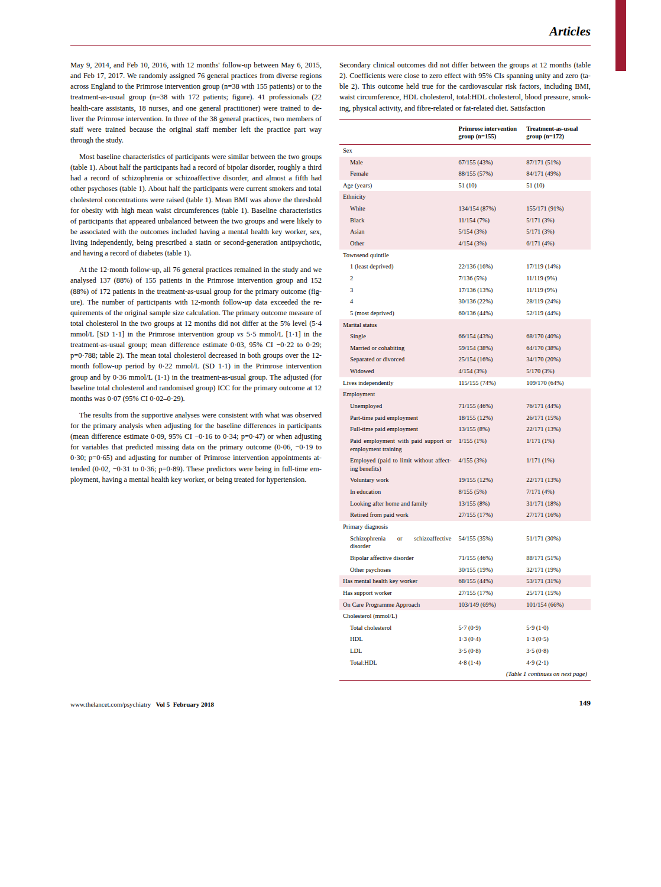Articles
May 9, 2014, and Feb 10, 2016, with 12 months' follow-up between May 6, 2015, and Feb 17, 2017. We randomly assigned 76 general practices from diverse regions across England to the Primrose intervention group (n=38 with 155 patients) or to the treatment-as-usual group (n=38 with 172 patients; figure). 41 professionals (22 health-care assistants, 18 nurses, and one general practitioner) were trained to deliver the Primrose intervention. In three of the 38 general practices, two members of staff were trained because the original staff member left the practice part way through the study.
Most baseline characteristics of participants were similar between the two groups (table 1). About half the participants had a record of bipolar disorder, roughly a third had a record of schizophrenia or schizoaffective disorder, and almost a fifth had other psychoses (table 1). About half the participants were current smokers and total cholesterol concentrations were raised (table 1). Mean BMI was above the threshold for obesity with high mean waist circumferences (table 1). Baseline characteristics of participants that appeared unbalanced between the two groups and were likely to be associated with the outcomes included having a mental health key worker, sex, living independently, being prescribed a statin or second-generation antipsychotic, and having a record of diabetes (table 1).
At the 12-month follow-up, all 76 general practices remained in the study and we analysed 137 (88%) of 155 patients in the Primrose intervention group and 152 (88%) of 172 patients in the treatment-as-usual group for the primary outcome (figure). The number of participants with 12-month follow-up data exceeded the requirements of the original sample size calculation. The primary outcome measure of total cholesterol in the two groups at 12 months did not differ at the 5% level (5·4 mmol/L [SD 1·1] in the Primrose intervention group vs 5·5 mmol/L [1·1] in the treatment-as-usual group; mean difference estimate 0·03, 95% CI −0·22 to 0·29; p=0·788; table 2). The mean total cholesterol decreased in both groups over the 12-month follow-up period by 0·22 mmol/L (SD 1·1) in the Primrose intervention group and by 0·36 mmol/L (1·1) in the treatment-as-usual group. The adjusted (for baseline total cholesterol and randomised group) ICC for the primary outcome at 12 months was 0·07 (95% CI 0·02–0·29).
The results from the supportive analyses were consistent with what was observed for the primary analysis when adjusting for the baseline differences in participants (mean difference estimate 0·09, 95% CI −0·16 to 0·34; p=0·47) or when adjusting for variables that predicted missing data on the primary outcome (0·06, −0·19 to 0·30; p=0·65) and adjusting for number of Primrose intervention appointments attended (0·02, −0·31 to 0·36; p=0·89). These predictors were being in full-time employment, having a mental health key worker, or being treated for hypertension.
Secondary clinical outcomes did not differ between the groups at 12 months (table 2). Coefficients were close to zero effect with 95% CIs spanning unity and zero (table 2). This outcome held true for the cardiovascular risk factors, including BMI, waist circumference, HDL cholesterol, total:HDL cholesterol, blood pressure, smoking, physical activity, and fibre-related or fat-related diet. Satisfaction
| | Primrose intervention group (n=155) | Treatment-as-usual group (n=172) |
| --- | --- | --- |
| Sex | | |
| Male | 67/155 (43%) | 87/171 (51%) |
| Female | 88/155 (57%) | 84/171 (49%) |
| Age (years) | 51 (10) | 51 (10) |
| Ethnicity | | |
| White | 134/154 (87%) | 155/171 (91%) |
| Black | 11/154 (7%) | 5/171 (3%) |
| Asian | 5/154 (3%) | 5/171 (3%) |
| Other | 4/154 (3%) | 6/171 (4%) |
| Townsend quintile | | |
| 1 (least deprived) | 22/136 (16%) | 17/119 (14%) |
| 2 | 7/136 (5%) | 11/119 (9%) |
| 3 | 17/136 (13%) | 11/119 (9%) |
| 4 | 30/136 (22%) | 28/119 (24%) |
| 5 (most deprived) | 60/136 (44%) | 52/119 (44%) |
| Marital status | | |
| Single | 66/154 (43%) | 68/170 (40%) |
| Married or cohabiting | 59/154 (38%) | 64/170 (38%) |
| Separated or divorced | 25/154 (16%) | 34/170 (20%) |
| Widowed | 4/154 (3%) | 5/170 (3%) |
| Lives independently | 115/155 (74%) | 109/170 (64%) |
| Employment | | |
| Unemployed | 71/155 (46%) | 76/171 (44%) |
| Part-time paid employment | 18/155 (12%) | 26/171 (15%) |
| Full-time paid employment | 13/155 (8%) | 22/171 (13%) |
| Paid employment with paid support or employment training | 1/155 (1%) | 1/171 (1%) |
| Employed (paid to limit without affecting benefits) | 4/155 (3%) | 1/171 (1%) |
| Voluntary work | 19/155 (12%) | 22/171 (13%) |
| In education | 8/155 (5%) | 7/171 (4%) |
| Looking after home and family | 13/155 (8%) | 31/171 (18%) |
| Retired from paid work | 27/155 (17%) | 27/171 (16%) |
| Primary diagnosis | | |
| Schizophrenia or schizoaffective disorder | 54/155 (35%) | 51/171 (30%) |
| Bipolar affective disorder | 71/155 (46%) | 88/171 (51%) |
| Other psychoses | 30/155 (19%) | 32/171 (19%) |
| Has mental health key worker | 68/155 (44%) | 53/171 (31%) |
| Has support worker | 27/155 (17%) | 25/171 (15%) |
| On Care Programme Approach | 103/149 (69%) | 101/154 (66%) |
| Cholesterol (mmol/L) | | |
| Total cholesterol | 5·7 (0·9) | 5·9 (1·0) |
| HDL | 1·3 (0·4) | 1·3 (0·5) |
| LDL | 3·5 (0·8) | 3·5 (0·8) |
| Total:HDL | 4·8 (1·4) | 4·9 (2·1) |
| (Table 1 continues on next page) |
www.thelancet.com/psychiatry Vol 5 February 2018
149